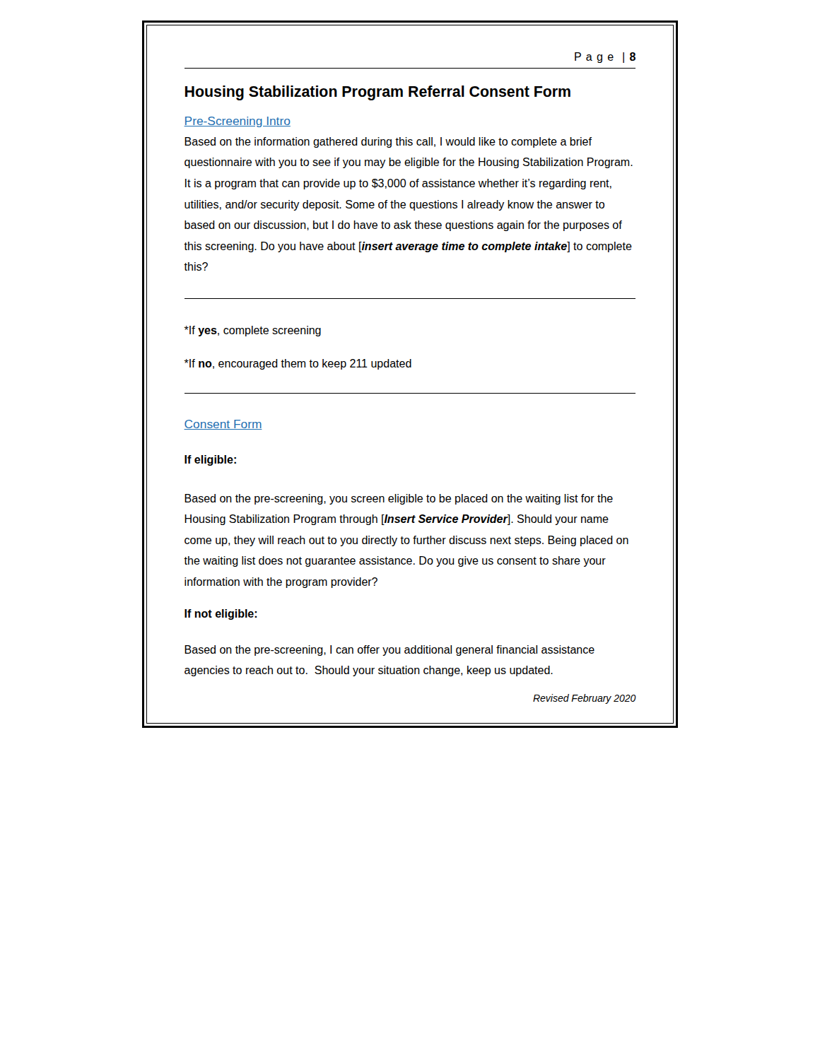P a g e | 8
Housing Stabilization Program Referral Consent Form
Pre-Screening Intro
Based on the information gathered during this call, I would like to complete a brief questionnaire with you to see if you may be eligible for the Housing Stabilization Program. It is a program that can provide up to $3,000 of assistance whether it’s regarding rent, utilities, and/or security deposit. Some of the questions I already know the answer to based on our discussion, but I do have to ask these questions again for the purposes of this screening. Do you have about [insert average time to complete intake] to complete this?
*If yes, complete screening
*If no, encouraged them to keep 211 updated
Consent Form
If eligible:
Based on the pre-screening, you screen eligible to be placed on the waiting list for the Housing Stabilization Program through [Insert Service Provider]. Should your name come up, they will reach out to you directly to further discuss next steps. Being placed on the waiting list does not guarantee assistance. Do you give us consent to share your information with the program provider?
If not eligible:
Based on the pre-screening, I can offer you additional general financial assistance agencies to reach out to. Should your situation change, keep us updated.
Revised February 2020